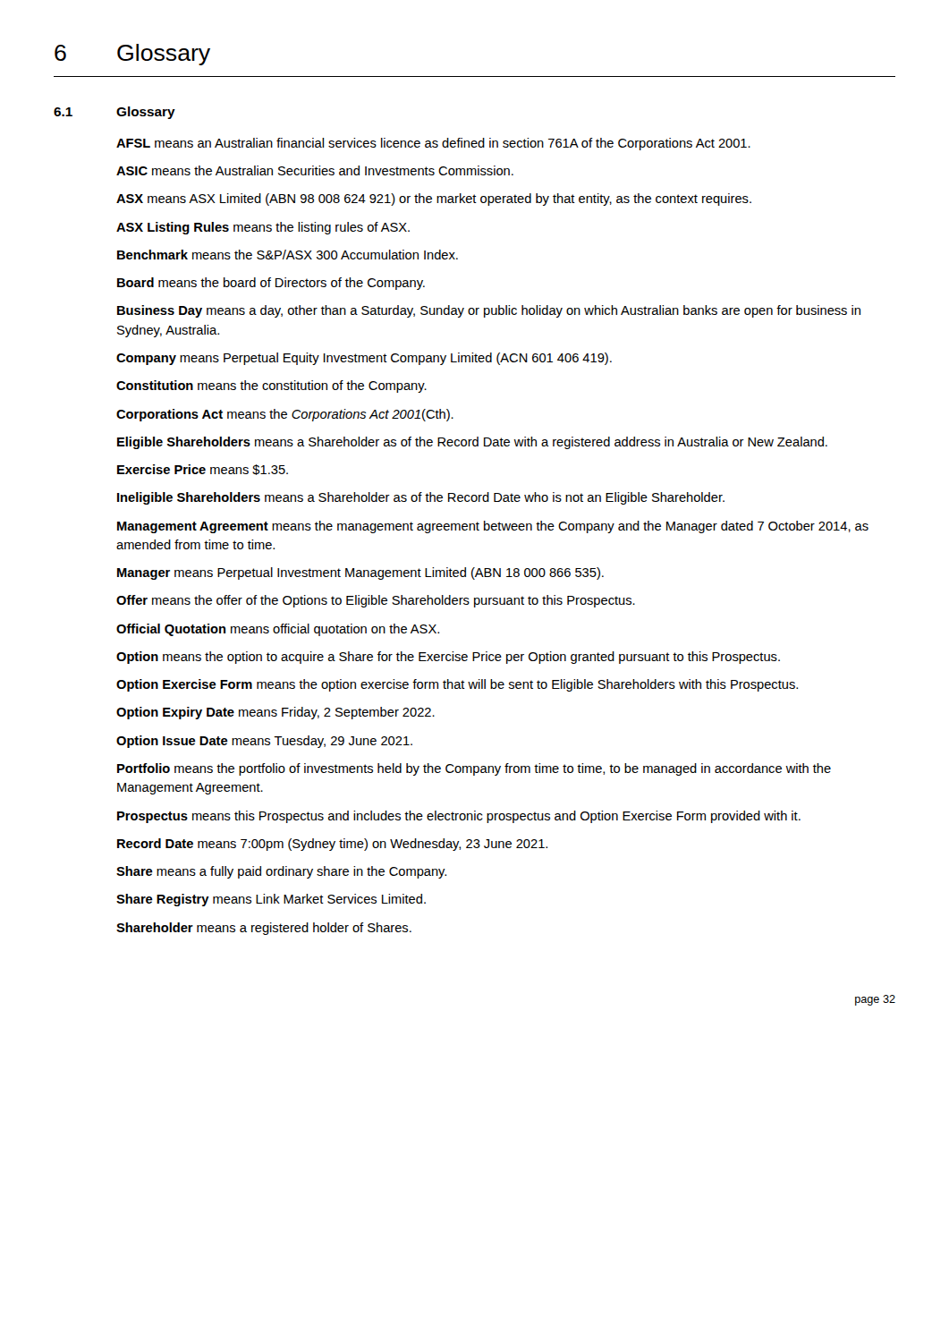6
Glossary
6.1 Glossary
AFSL means an Australian financial services licence as defined in section 761A of the Corporations Act 2001.
ASIC means the Australian Securities and Investments Commission.
ASX means ASX Limited (ABN 98 008 624 921) or the market operated by that entity, as the context requires.
ASX Listing Rules means the listing rules of ASX.
Benchmark means the S&P/ASX 300 Accumulation Index.
Board means the board of Directors of the Company.
Business Day means a day, other than a Saturday, Sunday or public holiday on which Australian banks are open for business in Sydney, Australia.
Company means Perpetual Equity Investment Company Limited (ACN 601 406 419).
Constitution means the constitution of the Company.
Corporations Act means the Corporations Act 2001(Cth).
Eligible Shareholders means a Shareholder as of the Record Date with a registered address in Australia or New Zealand.
Exercise Price means $1.35.
Ineligible Shareholders means a Shareholder as of the Record Date who is not an Eligible Shareholder.
Management Agreement means the management agreement between the Company and the Manager dated 7 October 2014, as amended from time to time.
Manager means Perpetual Investment Management Limited (ABN 18 000 866 535).
Offer means the offer of the Options to Eligible Shareholders pursuant to this Prospectus.
Official Quotation means official quotation on the ASX.
Option means the option to acquire a Share for the Exercise Price per Option granted pursuant to this Prospectus.
Option Exercise Form means the option exercise form that will be sent to Eligible Shareholders with this Prospectus.
Option Expiry Date means Friday, 2 September 2022.
Option Issue Date means Tuesday, 29 June 2021.
Portfolio means the portfolio of investments held by the Company from time to time, to be managed in accordance with the Management Agreement.
Prospectus means this Prospectus and includes the electronic prospectus and Option Exercise Form provided with it.
Record Date means 7:00pm (Sydney time) on Wednesday, 23 June 2021.
Share means a fully paid ordinary share in the Company.
Share Registry means Link Market Services Limited.
Shareholder means a registered holder of Shares.
page 32